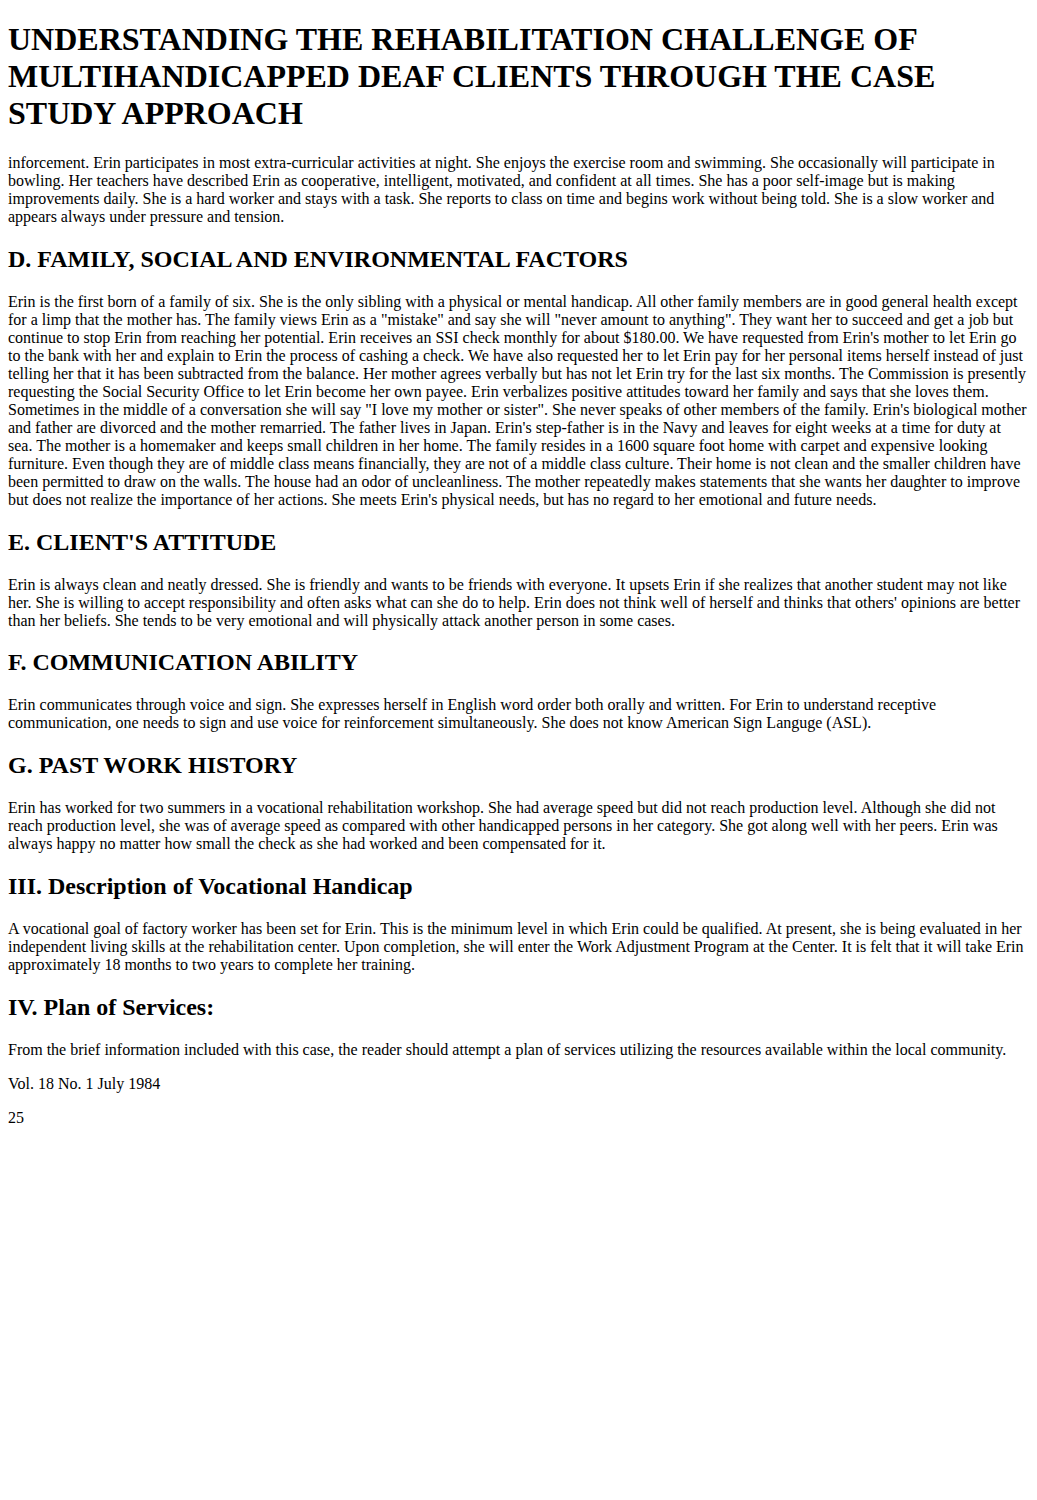UNDERSTANDING THE REHABILITATION CHALLENGE OF MULTIHANDICAPPED DEAF CLIENTS THROUGH THE CASE STUDY APPROACH
inforcement. Erin participates in most extra-curricular activities at night. She enjoys the exercise room and swimming. She occasionally will participate in bowling. Her teachers have described Erin as cooperative, intelligent, motivated, and confident at all times. She has a poor self-image but is making improvements daily. She is a hard worker and stays with a task. She reports to class on time and begins work without being told. She is a slow worker and appears always under pressure and tension.
D. FAMILY, SOCIAL AND ENVIRONMENTAL FACTORS
Erin is the first born of a family of six. She is the only sibling with a physical or mental handicap. All other family members are in good general health except for a limp that the mother has. The family views Erin as a "mistake" and say she will "never amount to anything". They want her to succeed and get a job but continue to stop Erin from reaching her potential. Erin receives an SSI check monthly for about $180.00. We have requested from Erin's mother to let Erin go to the bank with her and explain to Erin the process of cashing a check. We have also requested her to let Erin pay for her personal items herself instead of just telling her that it has been subtracted from the balance. Her mother agrees verbally but has not let Erin try for the last six months. The Commission is presently requesting the Social Security Office to let Erin become her own payee. Erin verbalizes positive attitudes toward her family and says that she loves them. Sometimes in the middle of a conversation she will say "I love my mother or sister". She never speaks of other members of the family. Erin's biological mother and father are divorced and the mother remarried. The father lives in Japan. Erin's step-father is in the Navy and leaves for eight weeks at a time for duty at sea. The mother is a homemaker and keeps small children in her home. The family resides in a 1600 square foot home with carpet and expensive looking furniture. Even though they are of middle class means financially, they are not of a middle class culture. Their home is not clean and the smaller children have been permitted to draw on the walls. The house had an odor of uncleanliness. The mother repeatedly makes statements that she wants her daughter to improve but does not realize the importance of her actions. She meets Erin's physical needs, but has no regard to her emotional and future needs.
E. CLIENT'S ATTITUDE
Erin is always clean and neatly dressed. She is friendly and wants to be friends with everyone. It upsets Erin if she realizes that another student may not like her. She is willing to accept responsibility and often asks what can she do to help. Erin does not think well of herself and thinks that others' opinions are better than her beliefs. She tends to be very emotional and will physically attack another person in some cases.
F. COMMUNICATION ABILITY
Erin communicates through voice and sign. She expresses herself in English word order both orally and written. For Erin to understand receptive communication, one needs to sign and use voice for reinforcement simultaneously. She does not know American Sign Languge (ASL).
G. PAST WORK HISTORY
Erin has worked for two summers in a vocational rehabilitation workshop. She had average speed but did not reach production level. Although she did not reach production level, she was of average speed as compared with other handicapped persons in her category. She got along well with her peers. Erin was always happy no matter how small the check as she had worked and been compensated for it.
III. Description of Vocational Handicap
A vocational goal of factory worker has been set for Erin. This is the minimum level in which Erin could be qualified. At present, she is being evaluated in her independent living skills at the rehabilitation center. Upon completion, she will enter the Work Adjustment Program at the Center. It is felt that it will take Erin approximately 18 months to two years to complete her training.
IV. Plan of Services:
From the brief information included with this case, the reader should attempt a plan of services utilizing the resources available within the local community.
Vol. 18 No. 1 July 1984
25